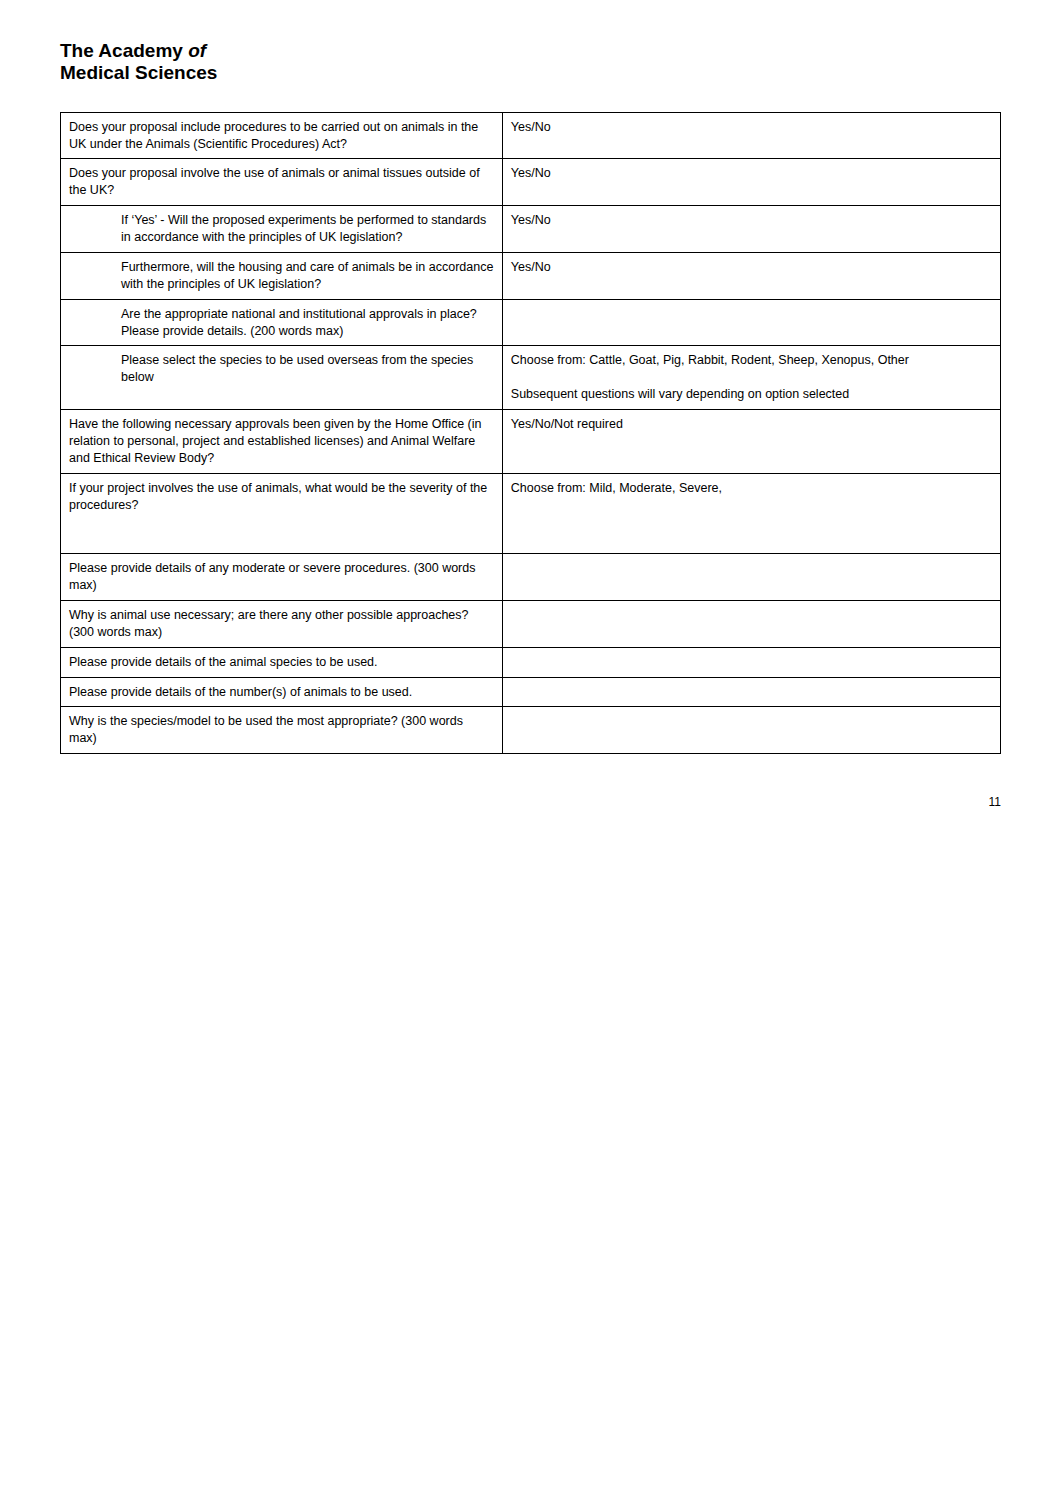The Academy of
Medical Sciences
| Does your proposal include procedures to be carried out on animals in the UK under the Animals (Scientific Procedures) Act? | Yes/No |
| Does your proposal involve the use of animals or animal tissues outside of the UK? | Yes/No |
| If ‘Yes’ - Will the proposed experiments be performed to standards in accordance with the principles of UK legislation? | Yes/No |
| Furthermore, will the housing and care of animals be in accordance with the principles of UK legislation? | Yes/No |
| Are the appropriate national and institutional approvals in place? Please provide details. (200 words max) | |
| Please select the species to be used overseas from the species below | Choose from: Cattle, Goat, Pig, Rabbit, Rodent, Sheep, Xenopus, Other Subsequent questions will vary depending on option selected |
| Have the following necessary approvals been given by the Home Office (in relation to personal, project and established licenses) and Animal Welfare and Ethical Review Body? | Yes/No/Not required |
| If your project involves the use of animals, what would be the severity of the procedures? | Choose from: Mild, Moderate, Severe, |
| Please provide details of any moderate or severe procedures. (300 words max) | |
| Why is animal use necessary; are there any other possible approaches? (300 words max) | |
| Please provide details of the animal species to be used. | |
| Please provide details of the number(s) of animals to be used. | |
| Why is the species/model to be used the most appropriate? (300 words max) | |
11